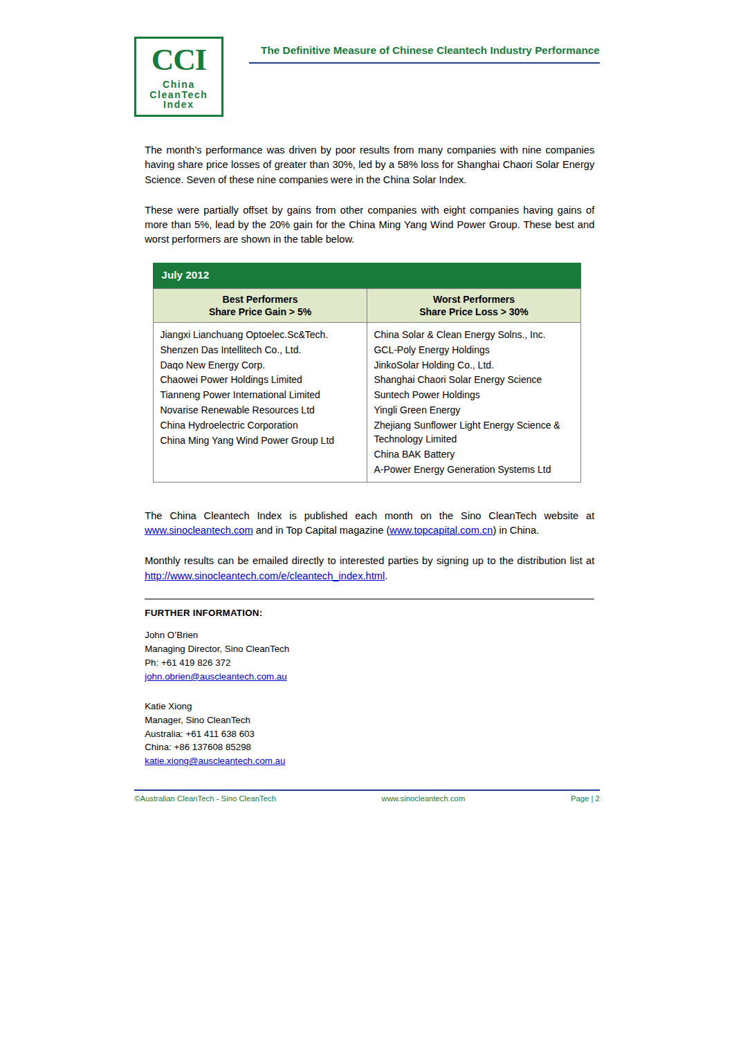CCI China CleanTech Index
The Definitive Measure of Chinese Cleantech Industry Performance
The month’s performance was driven by poor results from many companies with nine companies having share price losses of greater than 30%, led by a 58% loss for Shanghai Chaori Solar Energy Science. Seven of these nine companies were in the China Solar Index.
These were partially offset by gains from other companies with eight companies having gains of more than 5%, lead by the 20% gain for the China Ming Yang Wind Power Group. These best and worst performers are shown in the table below.
July 2012
| Best Performers Share Price Gain > 5% | Worst Performers Share Price Loss > 30% |
| --- | --- |
| Jiangxi Lianchuang Optoelec.Sc&Tech. Shenzen Das Intellitech Co., Ltd. Daqo New Energy Corp. Chaowei Power Holdings Limited Tianneng Power International Limited Novarise Renewable Resources Ltd China Hydroelectric Corporation China Ming Yang Wind Power Group Ltd | China Solar & Clean Energy Solns., Inc. GCL-Poly Energy Holdings JinkoSolar Holding Co., Ltd. Shanghai Chaori Solar Energy Science Suntech Power Holdings Yingli Green Energy Zhejiang Sunflower Light Energy Science & Technology Limited China BAK Battery A-Power Energy Generation Systems Ltd |
The China Cleantech Index is published each month on the Sino CleanTech website at www.sinocleantech.com and in Top Capital magazine (www.topcapital.com.cn) in China.
Monthly results can be emailed directly to interested parties by signing up to the distribution list at http://www.sinocleantech.com/e/cleantech_index.html.
FURTHER INFORMATION:
John O’Brien
Managing Director, Sino CleanTech
Ph: +61 419 826 372
john.obrien@auscleantech.com.au
Katie Xiong
Manager, Sino CleanTech
Australia: +61 411 638 603
China: +86 137608 85298
katie.xiong@auscleantech.com.au
©Australian CleanTech - Sino CleanTech www.sinocleantech.com Page | 2